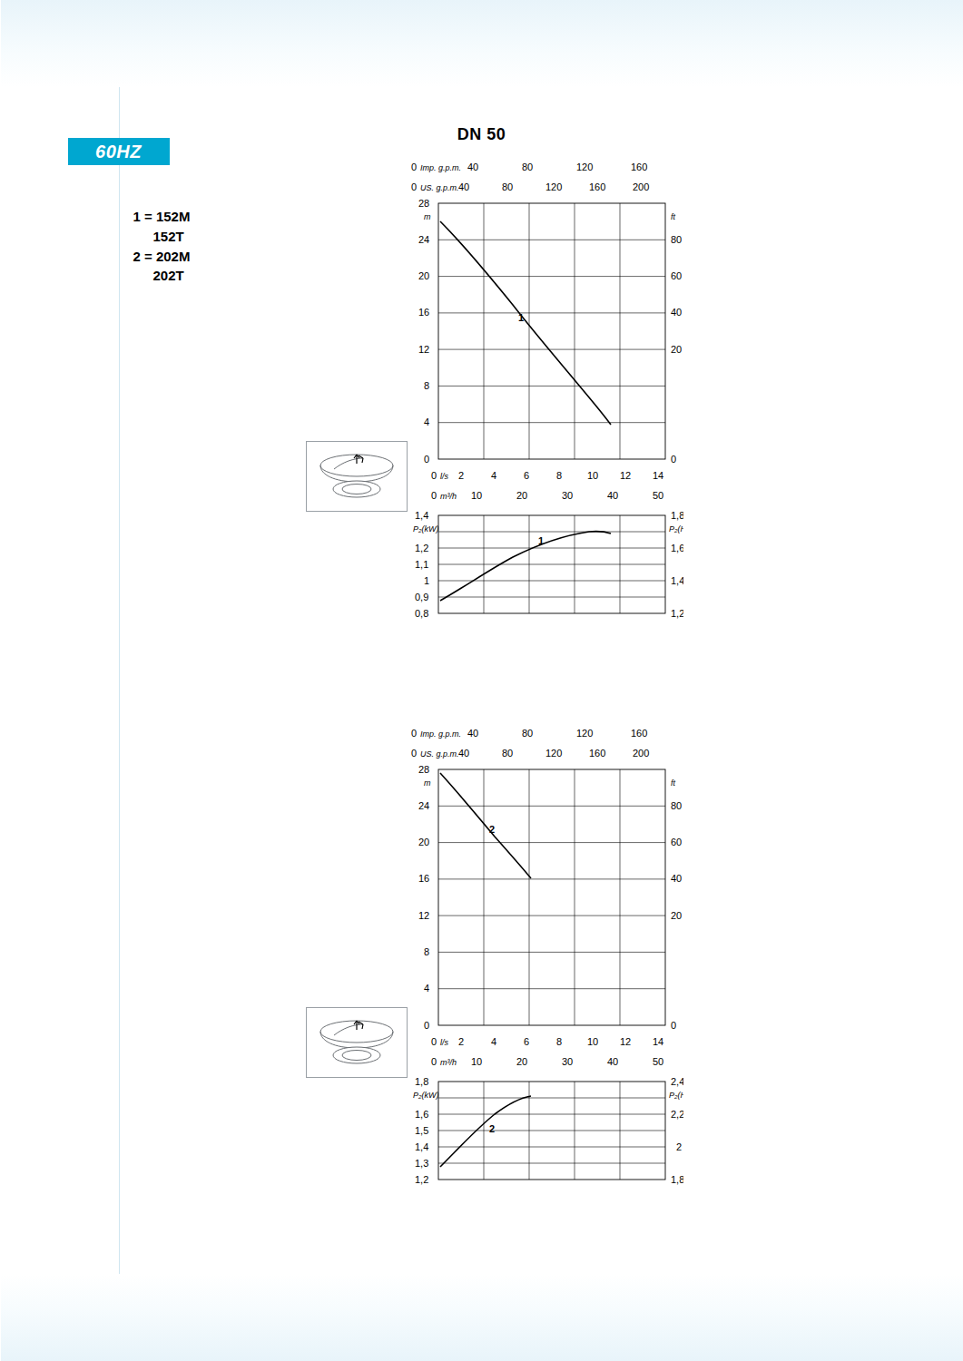DN 50
60HZ
1 = 152M
152T
2 = 202M
202T
0 Imp. g.p.m. 40 80 120 160 0 US. g.p.m. 40 80 120 160 200 28 m 24 20 16 12 8 4 0 ft 80 60 40 20 0 1 0 l/s 2 4 6 8 10 12 14 0 m³/h 10 20 30 40 50 1,4 P₂(kW) 1,2 1,1 1 0,9 0,8 1,8 P₂(Hp) 1,6 1,4 1,2 1
0 Imp. g.p.m. 40 80 120 160 0 US. g.p.m. 40 80 120 160 200 28 m 24 20 16 12 8 4 0 ft 80 60 40 20 0 2 0 l/s 2 4 6 8 10 12 14 0 m³/h 10 20 30 40 50 1,8 P₂(kW) 1,6 1,5 1,4 1,3 1,2 2,4 P₂(Hp) 2,2 2 1,8 2